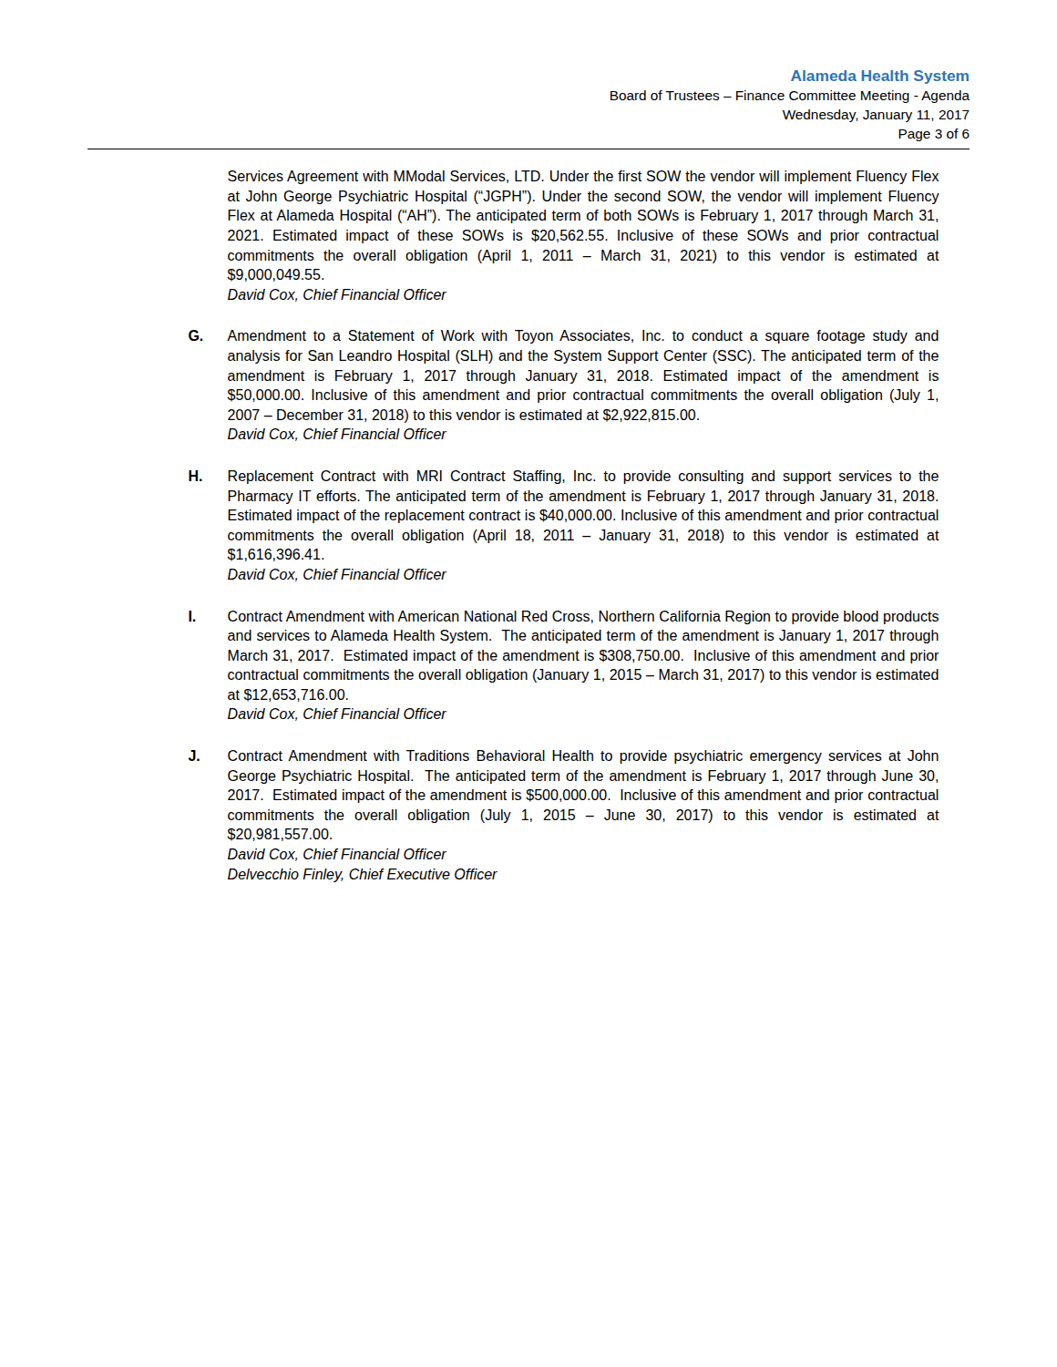Alameda Health System
Board of Trustees – Finance Committee Meeting - Agenda
Wednesday, January 11, 2017
Page 3 of 6
Services Agreement with MModal Services, LTD. Under the first SOW the vendor will implement Fluency Flex at John George Psychiatric Hospital (“JGPH”). Under the second SOW, the vendor will implement Fluency Flex at Alameda Hospital (“AH”). The anticipated term of both SOWs is February 1, 2017 through March 31, 2021. Estimated impact of these SOWs is $20,562.55. Inclusive of these SOWs and prior contractual commitments the overall obligation (April 1, 2011 – March 31, 2021) to this vendor is estimated at $9,000,049.55.
David Cox, Chief Financial Officer
G.
Amendment to a Statement of Work with Toyon Associates, Inc. to conduct a square footage study and analysis for San Leandro Hospital (SLH) and the System Support Center (SSC). The anticipated term of the amendment is February 1, 2017 through January 31, 2018. Estimated impact of the amendment is $50,000.00. Inclusive of this amendment and prior contractual commitments the overall obligation (July 1, 2007 – December 31, 2018) to this vendor is estimated at $2,922,815.00.
David Cox, Chief Financial Officer
H.
Replacement Contract with MRI Contract Staffing, Inc. to provide consulting and support services to the Pharmacy IT efforts. The anticipated term of the amendment is February 1, 2017 through January 31, 2018. Estimated impact of the replacement contract is $40,000.00. Inclusive of this amendment and prior contractual commitments the overall obligation (April 18, 2011 – January 31, 2018) to this vendor is estimated at $1,616,396.41.
David Cox, Chief Financial Officer
I.
Contract Amendment with American National Red Cross, Northern California Region to provide blood products and services to Alameda Health System. The anticipated term of the amendment is January 1, 2017 through March 31, 2017. Estimated impact of the amendment is $308,750.00. Inclusive of this amendment and prior contractual commitments the overall obligation (January 1, 2015 – March 31, 2017) to this vendor is estimated at $12,653,716.00.
David Cox, Chief Financial Officer
J.
Contract Amendment with Traditions Behavioral Health to provide psychiatric emergency services at John George Psychiatric Hospital. The anticipated term of the amendment is February 1, 2017 through June 30, 2017. Estimated impact of the amendment is $500,000.00. Inclusive of this amendment and prior contractual commitments the overall obligation (July 1, 2015 – June 30, 2017) to this vendor is estimated at $20,981,557.00.
David Cox, Chief Financial Officer
Delvecchio Finley, Chief Executive Officer